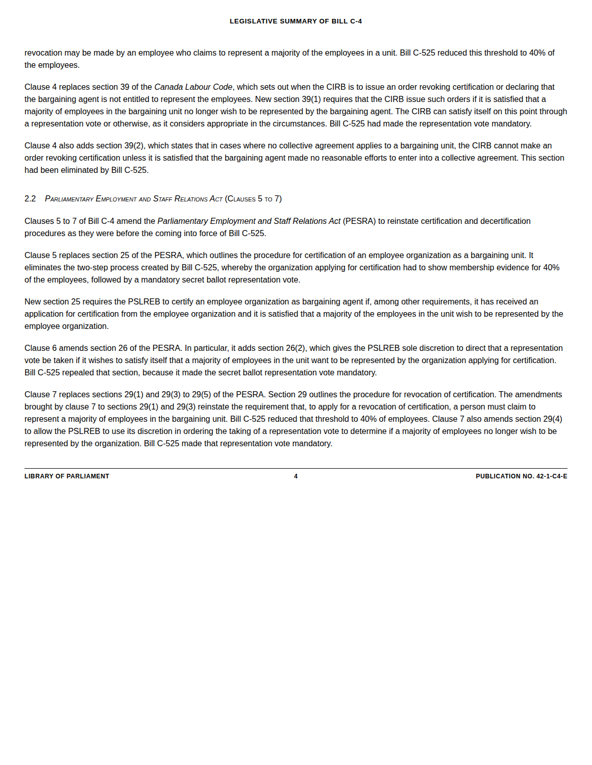LEGISLATIVE SUMMARY OF BILL C-4
revocation may be made by an employee who claims to represent a majority of the employees in a unit. Bill C-525 reduced this threshold to 40% of the employees.
Clause 4 replaces section 39 of the Canada Labour Code, which sets out when the CIRB is to issue an order revoking certification or declaring that the bargaining agent is not entitled to represent the employees. New section 39(1) requires that the CIRB issue such orders if it is satisfied that a majority of employees in the bargaining unit no longer wish to be represented by the bargaining agent. The CIRB can satisfy itself on this point through a representation vote or otherwise, as it considers appropriate in the circumstances. Bill C-525 had made the representation vote mandatory.
Clause 4 also adds section 39(2), which states that in cases where no collective agreement applies to a bargaining unit, the CIRB cannot make an order revoking certification unless it is satisfied that the bargaining agent made no reasonable efforts to enter into a collective agreement. This section had been eliminated by Bill C-525.
2.2 Parliamentary Employment and Staff Relations Act (Clauses 5 to 7)
Clauses 5 to 7 of Bill C-4 amend the Parliamentary Employment and Staff Relations Act (PESRA) to reinstate certification and decertification procedures as they were before the coming into force of Bill C-525.
Clause 5 replaces section 25 of the PESRA, which outlines the procedure for certification of an employee organization as a bargaining unit. It eliminates the two-step process created by Bill C-525, whereby the organization applying for certification had to show membership evidence for 40% of the employees, followed by a mandatory secret ballot representation vote.
New section 25 requires the PSLREB to certify an employee organization as bargaining agent if, among other requirements, it has received an application for certification from the employee organization and it is satisfied that a majority of the employees in the unit wish to be represented by the employee organization.
Clause 6 amends section 26 of the PESRA. In particular, it adds section 26(2), which gives the PSLREB sole discretion to direct that a representation vote be taken if it wishes to satisfy itself that a majority of employees in the unit want to be represented by the organization applying for certification. Bill C-525 repealed that section, because it made the secret ballot representation vote mandatory.
Clause 7 replaces sections 29(1) and 29(3) to 29(5) of the PESRA. Section 29 outlines the procedure for revocation of certification. The amendments brought by clause 7 to sections 29(1) and 29(3) reinstate the requirement that, to apply for a revocation of certification, a person must claim to represent a majority of employees in the bargaining unit. Bill C-525 reduced that threshold to 40% of employees. Clause 7 also amends section 29(4) to allow the PSLREB to use its discretion in ordering the taking of a representation vote to determine if a majority of employees no longer wish to be represented by the organization. Bill C-525 made that representation vote mandatory.
LIBRARY OF PARLIAMENT 4 PUBLICATION NO. 42-1-C4-E